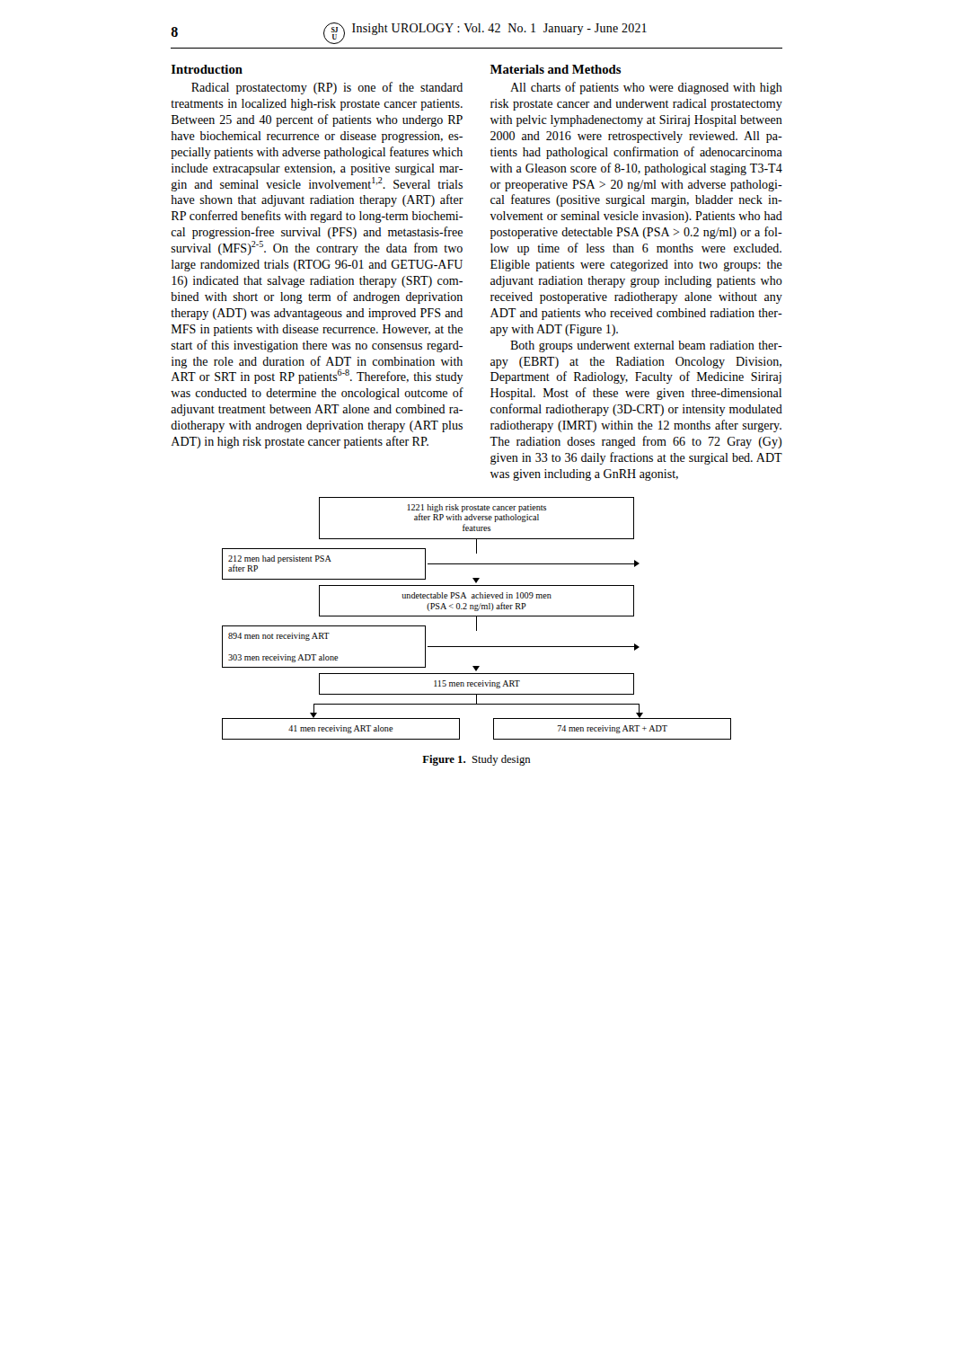8
SJ
U Insight UROLOGY : Vol. 42 No. 1 January - June 2021
Introduction
Radical prostatectomy (RP) is one of the standard treatments in localized high-risk prostate cancer patients. Between 25 and 40 percent of patients who undergo RP have biochemical recurrence or disease progression, especially patients with adverse pathological features which include extracapsular extension, a positive surgical margin and seminal vesicle involvement1,2. Several trials have shown that adjuvant radiation therapy (ART) after RP conferred benefits with regard to long-term biochemical progression-free survival (PFS) and metastasis-free survival (MFS)2-5. On the contrary the data from two large randomized trials (RTOG 96-01 and GETUG-AFU 16) indicated that salvage radiation therapy (SRT) combined with short or long term of androgen deprivation therapy (ADT) was advantageous and improved PFS and MFS in patients with disease recurrence. However, at the start of this investigation there was no consensus regarding the role and duration of ADT in combination with ART or SRT in post RP patients6-8. Therefore, this study was conducted to determine the oncological outcome of adjuvant treatment between ART alone and combined radiotherapy with androgen deprivation therapy (ART plus ADT) in high risk prostate cancer patients after RP.
Materials and Methods
All charts of patients who were diagnosed with high risk prostate cancer and underwent radical prostatectomy with pelvic lymphadenectomy at Siriraj Hospital between 2000 and 2016 were retrospectively reviewed. All patients had pathological confirmation of adenocarcinoma with a Gleason score of 8-10, pathological staging T3-T4 or preoperative PSA > 20 ng/ml with adverse pathological features (positive surgical margin, bladder neck involvement or seminal vesicle invasion). Patients who had postoperative detectable PSA (PSA > 0.2 ng/ml) or a follow up time of less than 6 months were excluded. Eligible patients were categorized into two groups: the adjuvant radiation therapy group including patients who received postoperative radiotherapy alone without any ADT and patients who received combined radiation therapy with ADT (Figure 1).
Both groups underwent external beam radiation therapy (EBRT) at the Radiation Oncology Division, Department of Radiology, Faculty of Medicine Siriraj Hospital. Most of these were given three-dimensional conformal radiotherapy (3D-CRT) or intensity modulated radiotherapy (IMRT) within the 12 months after surgery. The radiation doses ranged from 66 to 72 Gray (Gy) given in 33 to 36 daily fractions at the surgical bed. ADT was given including a GnRH agonist,
1221 high risk prostate cancer patients
after RP with adverse pathological
features
212 men had persistent PSA
after RP
undetectable PSA achieved in 1009 men
(PSA < 0.2 ng/ml) after RP
894 men not receiving ART
303 men receiving ADT alone
115 men receiving ART
41 men receiving ART alone
74 men receiving ART + ADT
Figure 1. Study design